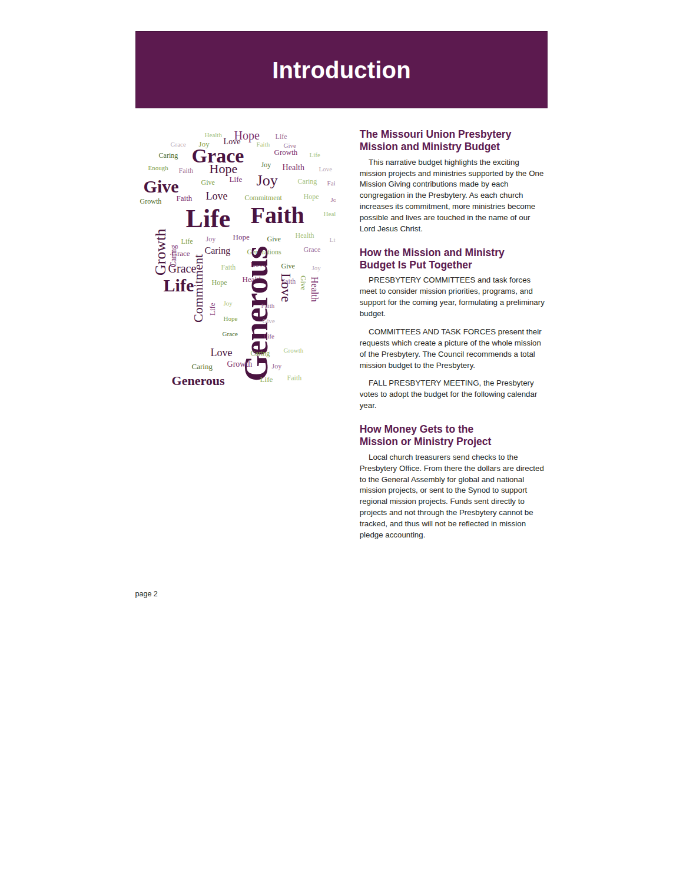Introduction
Health Hope Life Grace Joy Love Faith Give Caring Grace Growth Life Enough Faith Hope Joy Health Love Give Give Life Joy Caring Faith Growth Faith Love Commitment Hope Joy Growth Caring Life Faith Health Life Joy Hope Give Health Life Grace Caring Generations Grace Grace Faith Love Give Joy Life Hope Health Faith Commitment Life Love Give Health Generous Joy Faith Hope Give Grace Life Love Caring Growth Caring Growth Joy Generous Life Faith Life Hope Give
The Missouri Union Presbytery
Mission and Ministry Budget
This narrative budget highlights the exciting mission projects and ministries supported by the One Mission Giving contributions made by each congregation in the Presbytery. As each church increases its commitment, more ministries become possible and lives are touched in the name of our Lord Jesus Christ.
How the Mission and Ministry
Budget Is Put Together
PRESBYTERY COMMITTEES and task forces meet to consider mission priorities, programs, and support for the coming year, formulating a preliminary budget.
COMMITTEES AND TASK FORCES present their requests which create a picture of the whole mission of the Presbytery. The Council recommends a total mission budget to the Presbytery.
FALL PRESBYTERY MEETING, the Presbytery votes to adopt the budget for the following calendar year.
How Money Gets to the
Mission or Ministry Project
Local church treasurers send checks to the Presbytery Office. From there the dollars are directed to the General Assembly for global and national mission projects, or sent to the Synod to support regional mission projects. Funds sent directly to projects and not through the Presbytery cannot be tracked, and thus will not be reflected in mission pledge accounting.
page 2